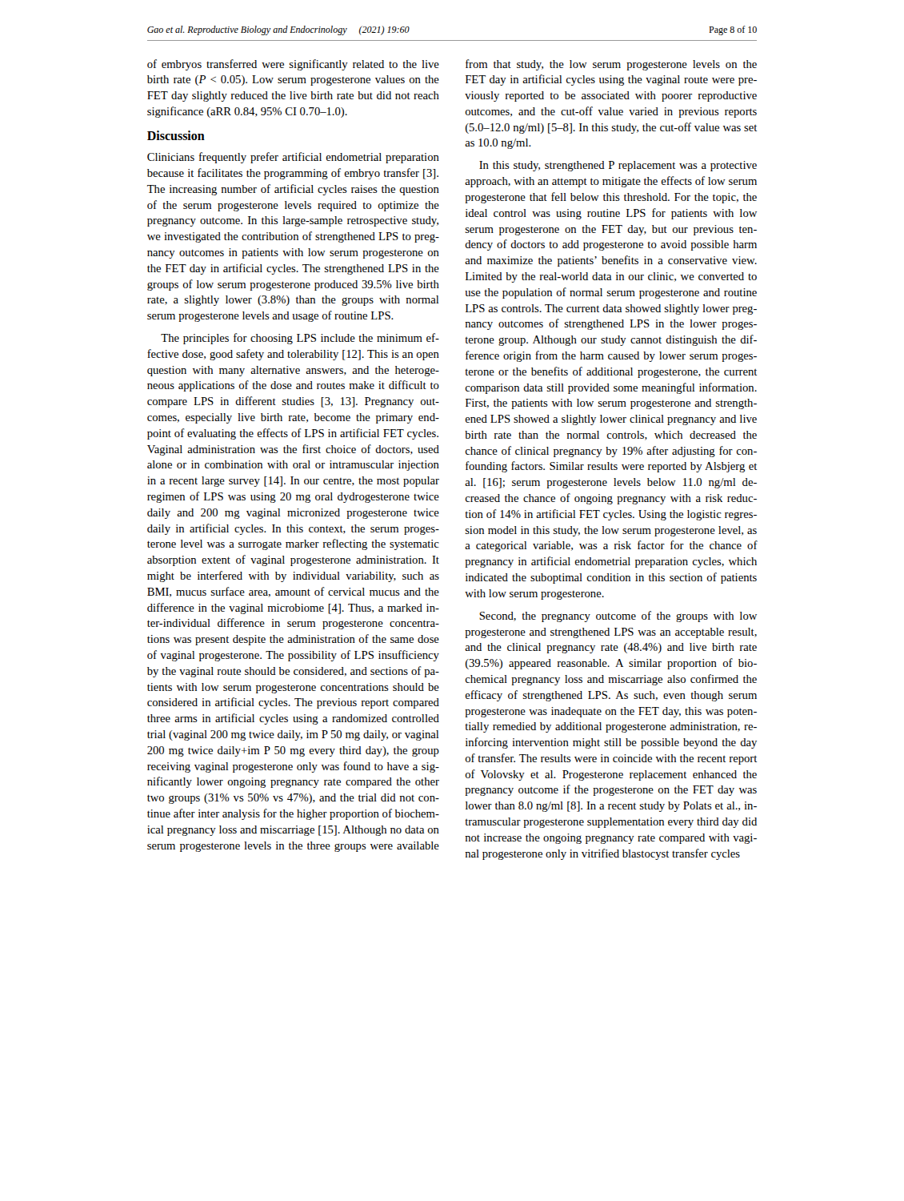Gao et al. Reproductive Biology and Endocrinology (2021) 19:60 Page 8 of 10
of embryos transferred were significantly related to the live birth rate (P < 0.05). Low serum progesterone values on the FET day slightly reduced the live birth rate but did not reach significance (aRR 0.84, 95% CI 0.70–1.0).
Discussion
Clinicians frequently prefer artificial endometrial preparation because it facilitates the programming of embryo transfer [3]. The increasing number of artificial cycles raises the question of the serum progesterone levels required to optimize the pregnancy outcome. In this large-sample retrospective study, we investigated the contribution of strengthened LPS to pregnancy outcomes in patients with low serum progesterone on the FET day in artificial cycles. The strengthened LPS in the groups of low serum progesterone produced 39.5% live birth rate, a slightly lower (3.8%) than the groups with normal serum progesterone levels and usage of routine LPS.
The principles for choosing LPS include the minimum effective dose, good safety and tolerability [12]. This is an open question with many alternative answers, and the heterogeneous applications of the dose and routes make it difficult to compare LPS in different studies [3, 13]. Pregnancy outcomes, especially live birth rate, become the primary endpoint of evaluating the effects of LPS in artificial FET cycles. Vaginal administration was the first choice of doctors, used alone or in combination with oral or intramuscular injection in a recent large survey [14]. In our centre, the most popular regimen of LPS was using 20 mg oral dydrogesterone twice daily and 200 mg vaginal micronized progesterone twice daily in artificial cycles. In this context, the serum progesterone level was a surrogate marker reflecting the systematic absorption extent of vaginal progesterone administration. It might be interfered with by individual variability, such as BMI, mucus surface area, amount of cervical mucus and the difference in the vaginal microbiome [4]. Thus, a marked inter-individual difference in serum progesterone concentrations was present despite the administration of the same dose of vaginal progesterone. The possibility of LPS insufficiency by the vaginal route should be considered, and sections of patients with low serum progesterone concentrations should be considered in artificial cycles. The previous report compared three arms in artificial cycles using a randomized controlled trial (vaginal 200 mg twice daily, im P 50 mg daily, or vaginal 200 mg twice daily+im P 50 mg every third day), the group receiving vaginal progesterone only was found to have a significantly lower ongoing pregnancy rate compared the other two groups (31% vs 50% vs 47%), and the trial did not continue after inter analysis for the higher proportion of biochemical pregnancy loss and miscarriage [15]. Although no data on serum progesterone levels in the three groups were available from that study, the low serum progesterone levels on the FET day in artificial cycles using the vaginal route were previously reported to be associated with poorer reproductive outcomes, and the cut-off value varied in previous reports (5.0–12.0 ng/ml) [5–8]. In this study, the cut-off value was set as 10.0 ng/ml.
In this study, strengthened P replacement was a protective approach, with an attempt to mitigate the effects of low serum progesterone that fell below this threshold. For the topic, the ideal control was using routine LPS for patients with low serum progesterone on the FET day, but our previous tendency of doctors to add progesterone to avoid possible harm and maximize the patients’ benefits in a conservative view. Limited by the real-world data in our clinic, we converted to use the population of normal serum progesterone and routine LPS as controls. The current data showed slightly lower pregnancy outcomes of strengthened LPS in the lower progesterone group. Although our study cannot distinguish the difference origin from the harm caused by lower serum progesterone or the benefits of additional progesterone, the current comparison data still provided some meaningful information. First, the patients with low serum progesterone and strengthened LPS showed a slightly lower clinical pregnancy and live birth rate than the normal controls, which decreased the chance of clinical pregnancy by 19% after adjusting for confounding factors. Similar results were reported by Alsbjerg et al. [16]; serum progesterone levels below 11.0 ng/ml decreased the chance of ongoing pregnancy with a risk reduction of 14% in artificial FET cycles. Using the logistic regression model in this study, the low serum progesterone level, as a categorical variable, was a risk factor for the chance of pregnancy in artificial endometrial preparation cycles, which indicated the suboptimal condition in this section of patients with low serum progesterone.
Second, the pregnancy outcome of the groups with low progesterone and strengthened LPS was an acceptable result, and the clinical pregnancy rate (48.4%) and live birth rate (39.5%) appeared reasonable. A similar proportion of biochemical pregnancy loss and miscarriage also confirmed the efficacy of strengthened LPS. As such, even though serum progesterone was inadequate on the FET day, this was potentially remedied by additional progesterone administration, reinforcing intervention might still be possible beyond the day of transfer. The results were in coincide with the recent report of Volovsky et al. Progesterone replacement enhanced the pregnancy outcome if the progesterone on the FET day was lower than 8.0 ng/ml [8]. In a recent study by Polats et al., intramuscular progesterone supplementation every third day did not increase the ongoing pregnancy rate compared with vaginal progesterone only in vitrified blastocyst transfer cycles